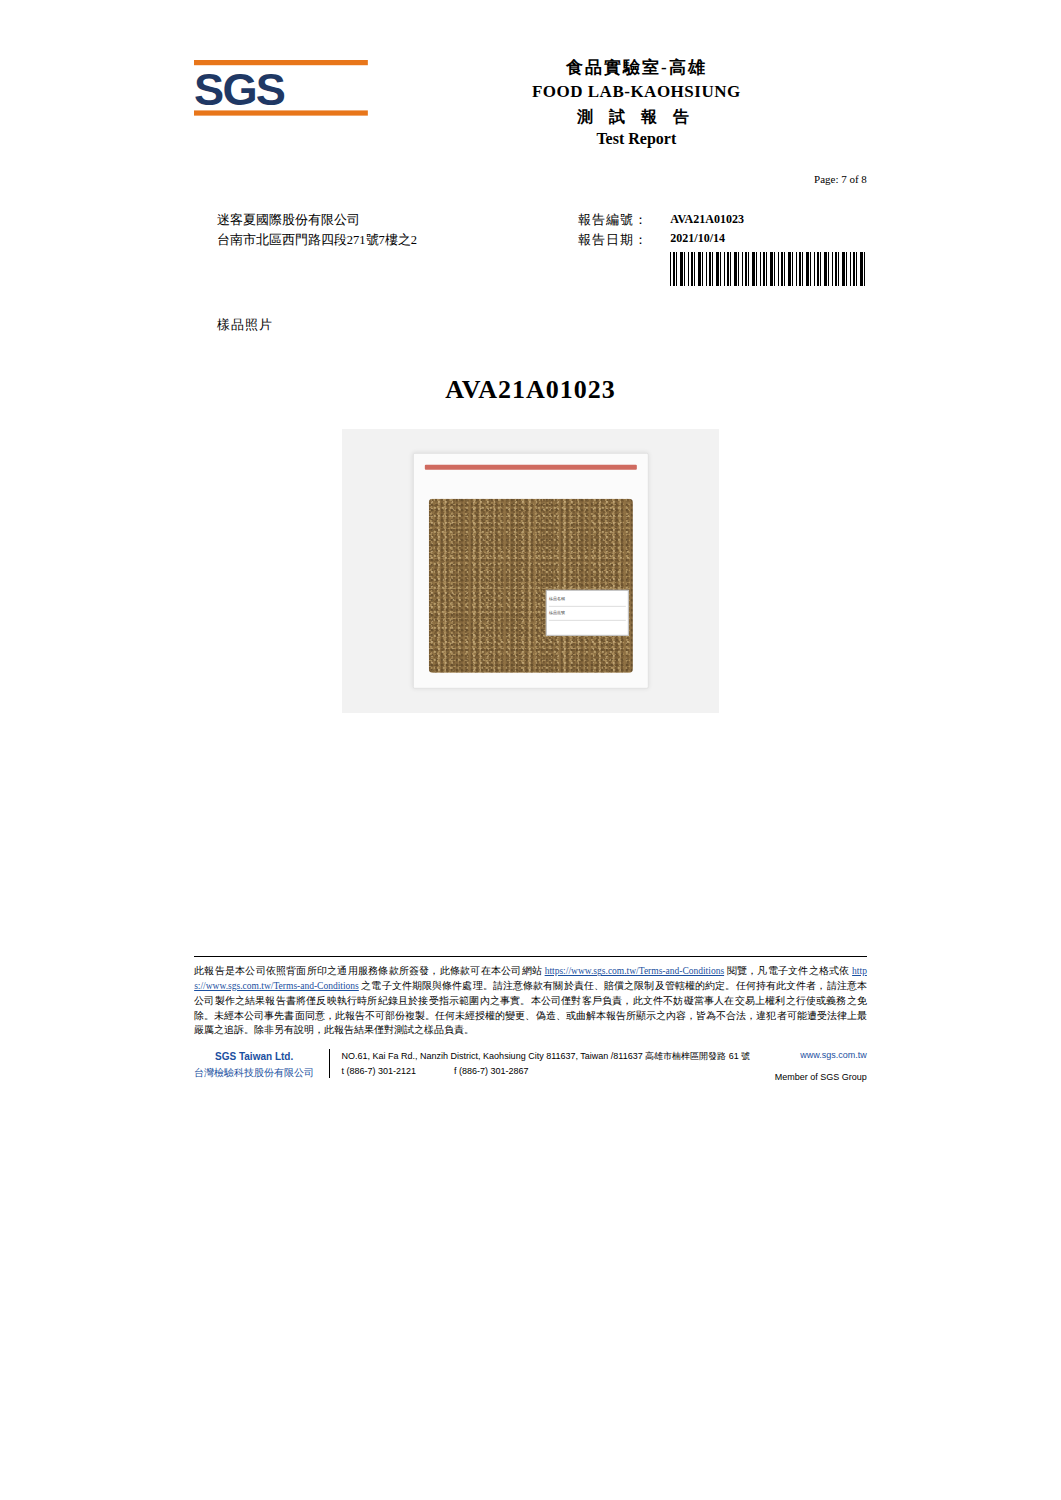SGS
食品實驗室-高雄
FOOD LAB-KAOHSIUNG
測 試 報 告
Test Report
Page: 7 of 8
迷客夏國際股份有限公司
台南市北區西門路四段271號7樓之2
報告編號：
報告日期：
AVA21A01023
2021/10/14
樣品照片
AVA21A01023
樣品名稱
樣品批號
此報告是本公司依照背面所印之通用服務條款所簽發，此條款可在本公司網站 https://www.sgs.com.tw/Terms-and-Conditions 閱覽，凡電子文件之格式依 https://www.sgs.com.tw/Terms-and-Conditions 之電子文件期限與條件處理。請注意條款有關於責任、賠償之限制及管轄權的約定。任何持有此文件者，請注意本公司製作之結果報告書將僅反映執行時所紀錄且於接受指示範圍內之事實。本公司僅對客戶負責，此文件不妨礙當事人在交易上權利之行使或義務之免除。未經本公司事先書面同意，此報告不可部份複製。任何未經授權的變更、偽造、或曲解本報告所顯示之內容，皆為不合法，違犯者可能遭受法律上最嚴厲之追訴。除非另有說明，此報告結果僅對測試之樣品負責。
SGS Taiwan Ltd.
台灣檢驗科技股份有限公司
NO.61, Kai Fa Rd., Nanzih District, Kaohsiung City 811637, Taiwan /811637 高雄市楠梓區開發路 61 號
t (886-7) 301-2121 f (886-7) 301-2867
www.sgs.com.tw
Member of SGS Group